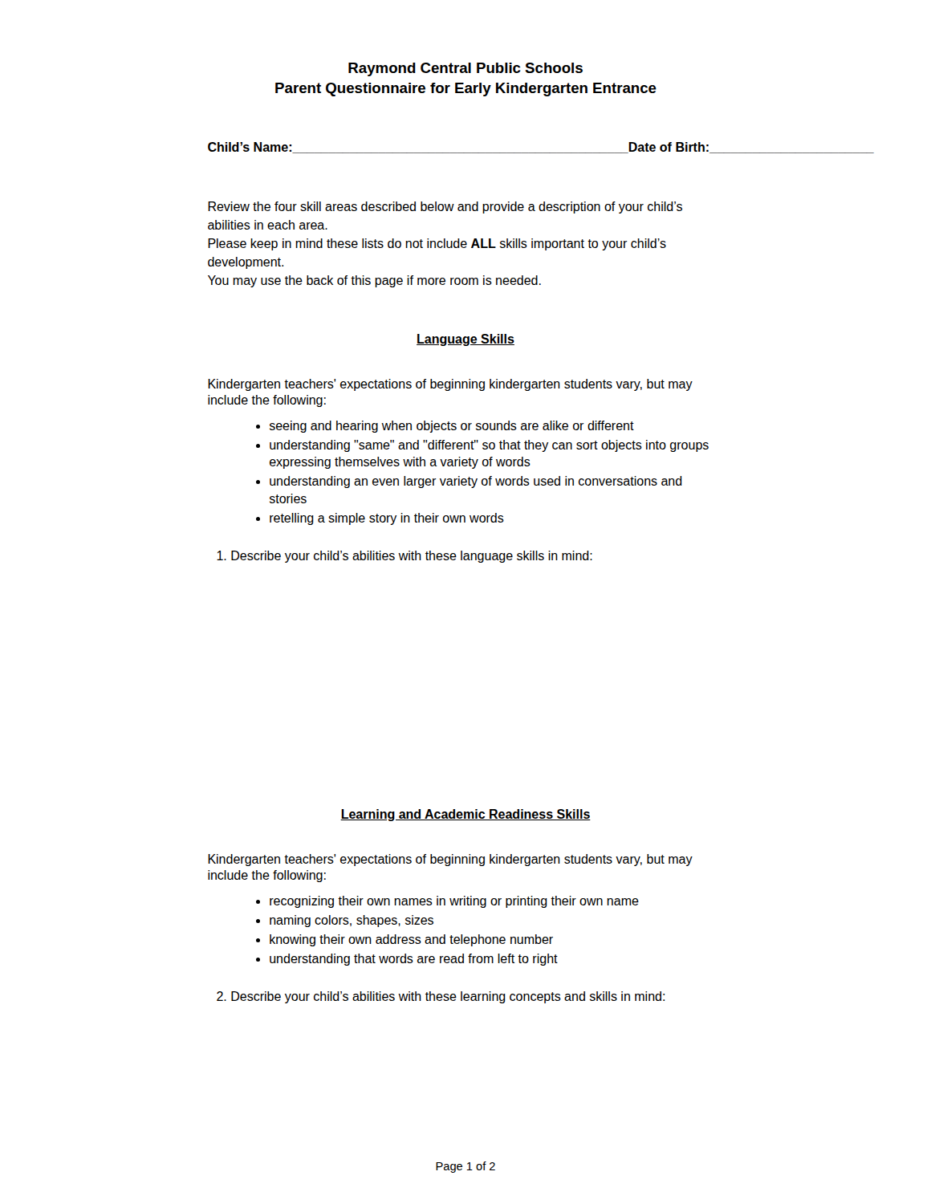Raymond Central Public Schools
Parent Questionnaire for Early Kindergarten Entrance
Child’s Name:_______________________________________________ Date of Birth:_______________________
Review the four skill areas described below and provide a description of your child’s abilities in each area.
Please keep in mind these lists do not include ALL skills important to your child’s development.
You may use the back of this page if more room is needed.
Language Skills
Kindergarten teachers' expectations of beginning kindergarten students vary, but may include the following:
seeing and hearing when objects or sounds are alike or different
understanding "same" and "different" so that they can sort objects into groups expressing themselves with a variety of words
understanding an even larger variety of words used in conversations and stories
retelling a simple story in their own words
Describe your child’s abilities with these language skills in mind:
Learning and Academic Readiness Skills
Kindergarten teachers' expectations of beginning kindergarten students vary, but may include the following:
recognizing their own names in writing or printing their own name
naming colors, shapes, sizes
knowing their own address and telephone number
understanding that words are read from left to right
Describe your child’s abilities with these learning concepts and skills in mind:
Page 1 of 2